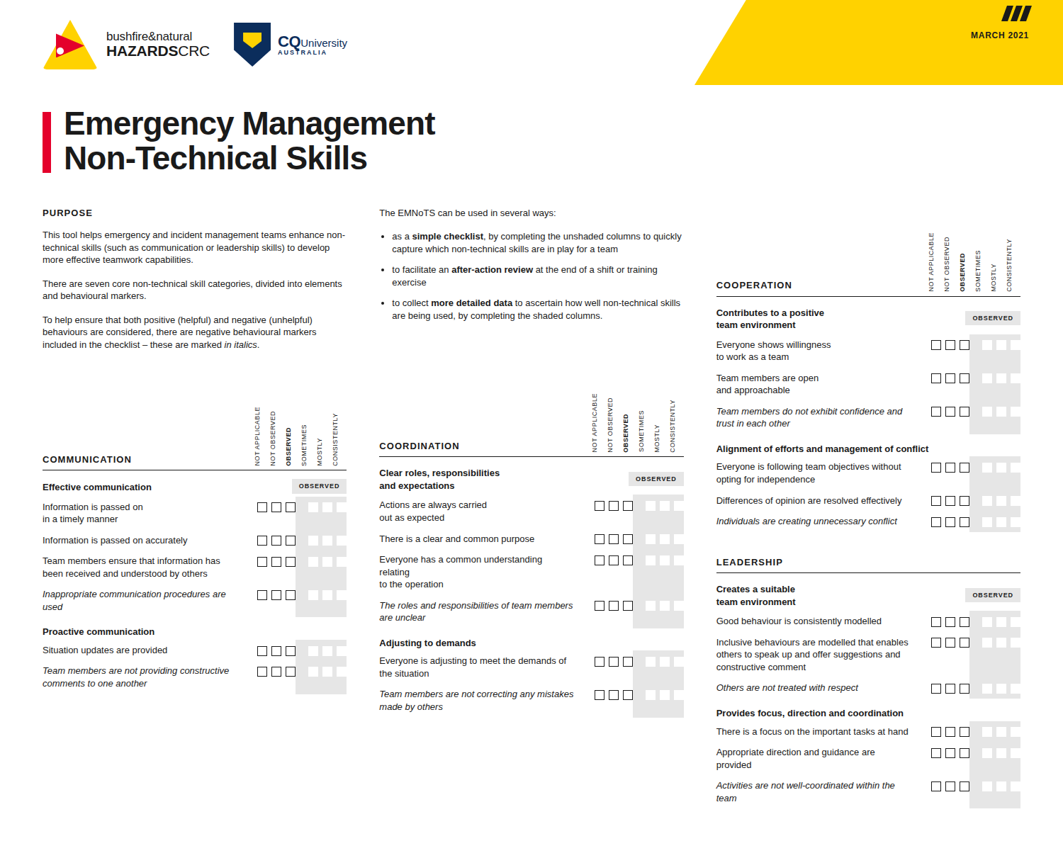MARCH 2021
bushfire&natural
HAZARDSCRC
CQ University
AUSTRALIA
Emergency Management
Non-Technical Skills
PURPOSE
This tool helps emergency and incident management teams enhance non-technical skills (such as communication or leadership skills) to develop more effective teamwork capabilities.
There are seven core non-technical skill categories, divided into elements and behavioural markers.
To help ensure that both positive (helpful) and negative (unhelpful) behaviours are considered, there are negative behavioural markers included in the checklist – these are marked in italics.
COMMUNICATION
NOT APPLICABLE NOT OBSERVED OBSERVED SOMETIMES MOSTLY CONSISTENTLY
Effective communication
OBSERVED
| Information is passed on in a timely manner | | |
| Information is passed on accurately | | |
| Team members ensure that information has been received and understood by others | | |
| Inappropriate communication procedures are used | | |
Proactive communication
| Situation updates are provided | | |
| Team members are not providing constructive comments to one another | | |
The EMNoTS can be used in several ways:
as a simple checklist, by completing the unshaded columns to quickly capture which non-technical skills are in play for a team
to facilitate an after-action review at the end of a shift or training exercise
to collect more detailed data to ascertain how well non-technical skills are being used, by completing the shaded columns.
COORDINATION
NOT APPLICABLE NOT OBSERVED OBSERVED SOMETIMES MOSTLY CONSISTENTLY
Clear roles, responsibilities
and expectations
OBSERVED
| Actions are always carried out as expected | | |
| There is a clear and common purpose | | |
| Everyone has a common understanding relating to the operation | | |
| The roles and responsibilities of team members are unclear | | |
Adjusting to demands
| Everyone is adjusting to meet the demands of the situation | | |
| Team members are not correcting any mistakes made by others | | |
COOPERATION
NOT APPLICABLE NOT OBSERVED OBSERVED SOMETIMES MOSTLY CONSISTENTLY
Contributes to a positive
team environment
OBSERVED
| Everyone shows willingness to work as a team | | |
| Team members are open and approachable | | |
| Team members do not exhibit confidence and trust in each other | | |
Alignment of efforts and management of conflict
| Everyone is following team objectives without opting for independence | | |
| Differences of opinion are resolved effectively | | |
| Individuals are creating unnecessary conflict | | |
LEADERSHIP
Creates a suitable
team environment
OBSERVED
| Good behaviour is consistently modelled | | |
| Inclusive behaviours are modelled that enables others to speak up and offer suggestions and constructive comment | | |
| Others are not treated with respect | | |
Provides focus, direction and coordination
| There is a focus on the important tasks at hand | | |
| Appropriate direction and guidance are provided | | |
| Activities are not well-coordinated within the team | | |